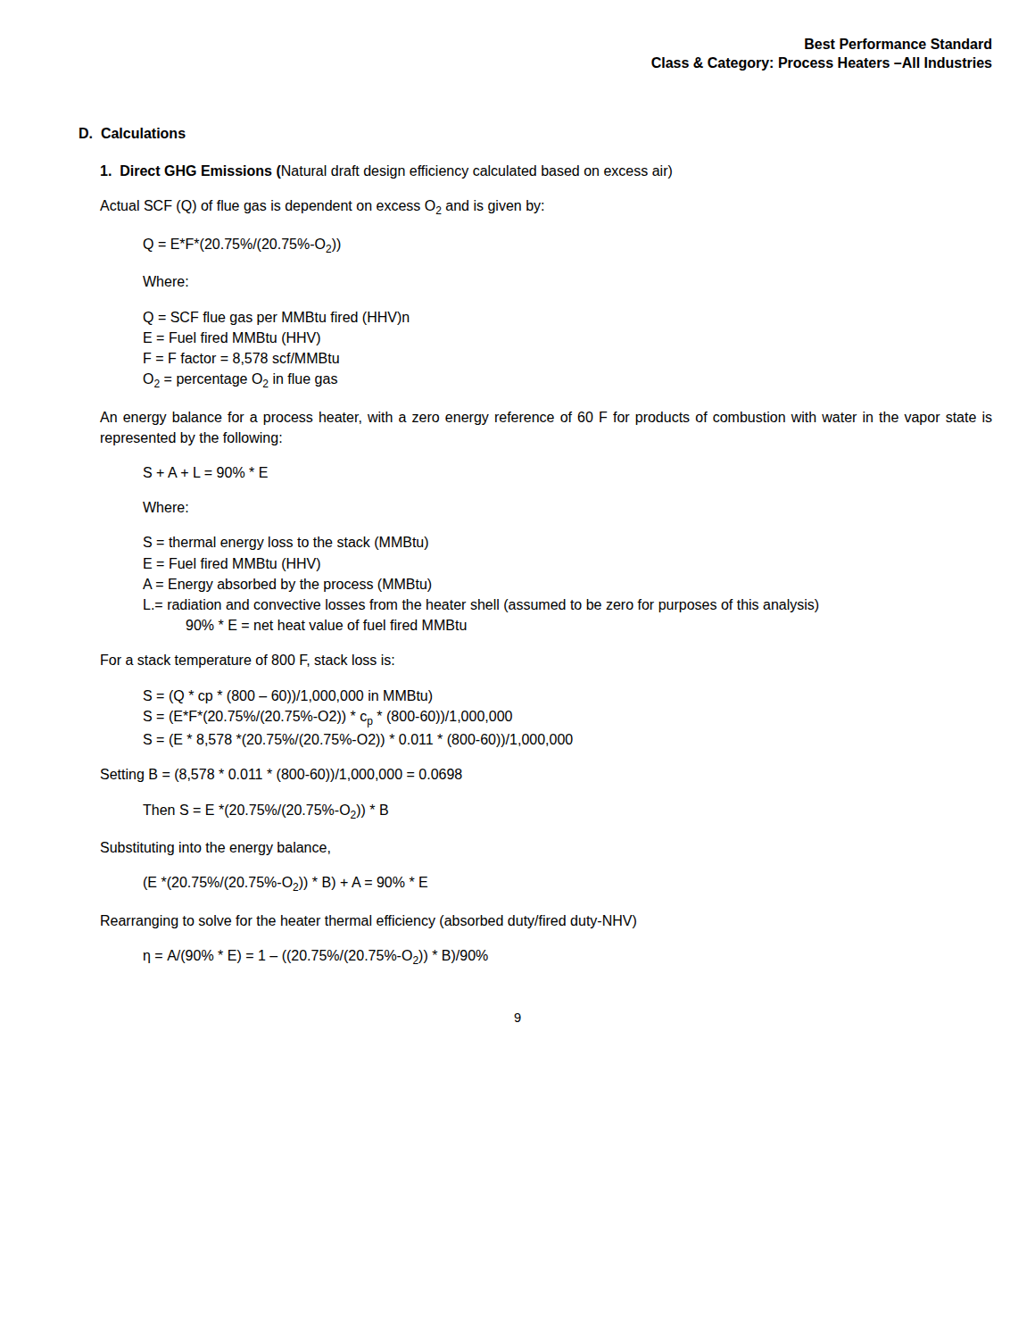Best Performance Standard
Class & Category: Process Heaters –All Industries
D. Calculations
1. Direct GHG Emissions (Natural draft design efficiency calculated based on excess air)
Actual SCF (Q) of flue gas is dependent on excess O2 and is given by:
Q = E*F*(20.75%/(20.75%-O2))
Where:
Q = SCF flue gas per MMBtu fired (HHV)n
E = Fuel fired MMBtu (HHV)
F = F factor = 8,578 scf/MMBtu
O2 = percentage O2 in flue gas
An energy balance for a process heater, with a zero energy reference of 60 F for products of combustion with water in the vapor state is represented by the following:
S + A + L = 90% * E
Where:
S = thermal energy loss to the stack (MMBtu)
E = Fuel fired MMBtu (HHV)
A = Energy absorbed by the process (MMBtu)
L.= radiation and convective losses from the heater shell (assumed to be zero for purposes of this analysis)
90% * E = net heat value of fuel fired MMBtu
For a stack temperature of 800 F, stack loss is:
S = (Q * cp * (800 – 60))/1,000,000 in MMBtu)
S = (E*F*(20.75%/(20.75%-O2)) * cp * (800-60))/1,000,000
S = (E * 8,578 *(20.75%/(20.75%-O2)) * 0.011 * (800-60))/1,000,000
Setting B = (8,578 * 0.011 * (800-60))/1,000,000 = 0.0698
Then S = E *(20.75%/(20.75%-O2)) * B
Substituting into the energy balance,
(E *(20.75%/(20.75%-O2)) * B) + A = 90% * E
Rearranging to solve for the heater thermal efficiency (absorbed duty/fired duty-NHV)
η = A/(90% * E) = 1 – ((20.75%/(20.75%-O2)) * B)/90%
9